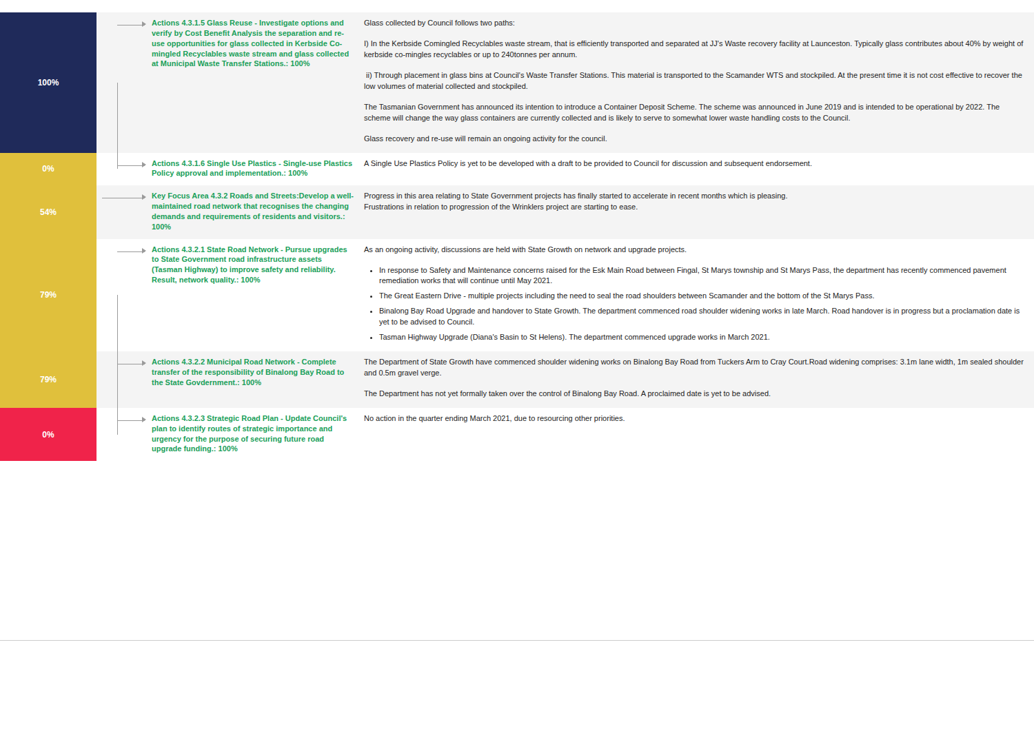| 100% | | Actions 4.3.1.5 Glass Reuse - Investigate options and verify by Cost Benefit Analysis the separation and re-use opportunities for glass collected in Kerbside Co-mingled Recyclables waste stream and glass collected at Municipal Waste Transfer Stations.: 100% | Glass collected by Council follows two paths: I) In the Kerbside Comingled Recyclables waste stream, that is efficiently transported and separated at JJ's Waste recovery facility at Launceston. Typically glass contributes about 40% by weight of kerbside co-mingles recyclables or up to 240tonnes per annum. ii) Through placement in glass bins at Council's Waste Transfer Stations. This material is transported to the Scamander WTS and stockpiled. At the present time it is not cost effective to recover the low volumes of material collected and stockpiled. The Tasmanian Government has announced its intention to introduce a Container Deposit Scheme. The scheme was announced in June 2019 and is intended to be operational by 2022. The scheme will change the way glass containers are currently collected and is likely to serve to somewhat lower waste handling costs to the Council. Glass recovery and re-use will remain an ongoing activity for the council. |
| 0% | | Actions 4.3.1.6 Single Use Plastics - Single-use Plastics Policy approval and implementation.: 100% | A Single Use Plastics Policy is yet to be developed with a draft to be provided to Council for discussion and subsequent endorsement. |
| 54% | | Key Focus Area 4.3.2 Roads and Streets:Develop a well-maintained road network that recognises the changing demands and requirements of residents and visitors.: 100% | Progress in this area relating to State Government projects has finally started to accelerate in recent months which is pleasing. Frustrations in relation to progression of the Wrinklers project are starting to ease. |
| 79% | | Actions 4.3.2.1 State Road Network - Pursue upgrades to State Government road infrastructure assets (Tasman Highway) to improve safety and reliability. Result, network quality.: 100% | As an ongoing activity, discussions are held with State Growth on network and upgrade projects. In response to Safety and Maintenance concerns raised for the Esk Main Road between Fingal, St Marys township and St Marys Pass, the department has recently commenced pavement remediation works that will continue until May 2021. The Great Eastern Drive - multiple projects including the need to seal the road shoulders between Scamander and the bottom of the St Marys Pass. Binalong Bay Road Upgrade and handover to State Growth. The department commenced road shoulder widening works in late March. Road handover is in progress but a proclamation date is yet to be advised to Council. Tasman Highway Upgrade (Diana's Basin to St Helens). The department commenced upgrade works in March 2021. |
| 79% | | Actions 4.3.2.2 Municipal Road Network - Complete transfer of the responsibility of Binalong Bay Road to the State Govdernment.: 100% | The Department of State Growth have commenced shoulder widening works on Binalong Bay Road from Tuckers Arm to Cray Court.Road widening comprises: 3.1m lane width, 1m sealed shoulder and 0.5m gravel verge. The Department has not yet formally taken over the control of Binalong Bay Road. A proclaimed date is yet to be advised. |
| 0% | | Actions 4.3.2.3 Strategic Road Plan - Update Council's plan to identify routes of strategic importance and urgency for the purpose of securing future road upgrade funding.: 100% | No action in the quarter ending March 2021, due to resourcing other priorities. |